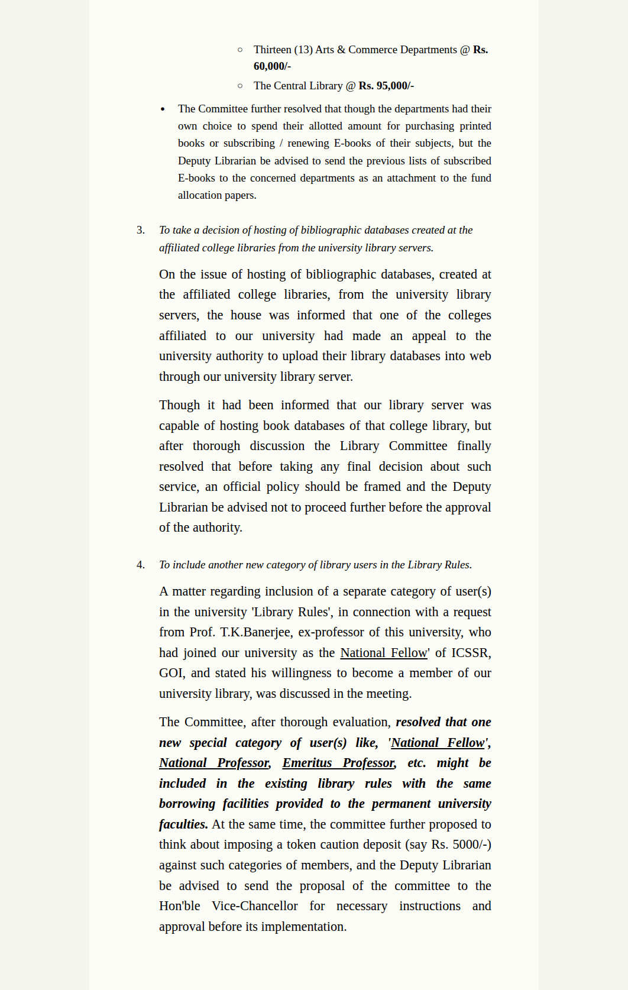Thirteen (13) Arts & Commerce Departments @ Rs. 60,000/-
The Central Library @ Rs. 95,000/-
The Committee further resolved that though the departments had their own choice to spend their allotted amount for purchasing printed books or subscribing / renewing E-books of their subjects, but the Deputy Librarian be advised to send the previous lists of subscribed E-books to the concerned departments as an attachment to the fund allocation papers.
To take a decision of hosting of bibliographic databases created at the affiliated college libraries from the university library servers.
On the issue of hosting of bibliographic databases, created at the affiliated college libraries, from the university library servers, the house was informed that one of the colleges affiliated to our university had made an appeal to the university authority to upload their library databases into web through our university library server.
Though it had been informed that our library server was capable of hosting book databases of that college library, but after thorough discussion the Library Committee finally resolved that before taking any final decision about such service, an official policy should be framed and the Deputy Librarian be advised not to proceed further before the approval of the authority.
To include another new category of library users in the Library Rules.
A matter regarding inclusion of a separate category of user(s) in the university 'Library Rules', in connection with a request from Prof. T.K.Banerjee, ex-professor of this university, who had joined our university as the National Fellow' of ICSSR, GOI, and stated his willingness to become a member of our university library, was discussed in the meeting.
The Committee, after thorough evaluation, resolved that one new special category of user(s) like, 'National Fellow', National Professor, Emeritus Professor, etc. might be included in the existing library rules with the same borrowing facilities provided to the permanent university faculties. At the same time, the committee further proposed to think about imposing a token caution deposit (say Rs. 5000/-) against such categories of members, and the Deputy Librarian be advised to send the proposal of the committee to the Hon'ble Vice-Chancellor for necessary instructions and approval before its implementation.